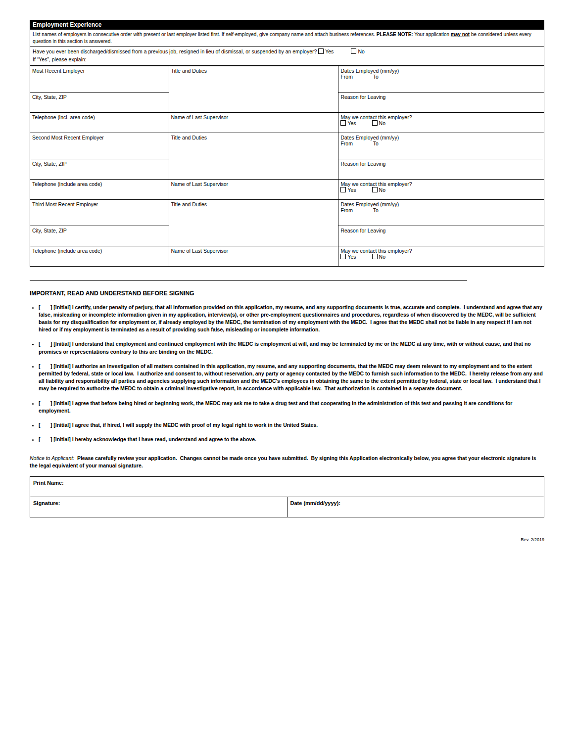Employment Experience
List names of employers in consecutive order with present or last employer listed first. If self-employed, give company name and attach business references. PLEASE NOTE: Your application may not be considered unless every question in this section is answered.
Have you ever been discharged/dismissed from a previous job, resigned in lieu of dismissal, or suspended by an employer? Yes No
If “Yes”, please explain:
| Most Recent Employer | Title and Duties | Dates Employed (mm/yy) From To |
| City, State, ZIP | Reason for Leaving |
| Telephone (incl. area code) | Name of Last Supervisor | May we contact this employer? Yes No |
| Second Most Recent Employer | Title and Duties | Dates Employed (mm/yy) From To |
| City, State, ZIP | Reason for Leaving |
| Telephone (include area code) | Name of Last Supervisor | May we contact this employer? Yes No |
| Third Most Recent Employer | Title and Duties | Dates Employed (mm/yy) From To |
| City, State, ZIP | Reason for Leaving |
| Telephone (include area code) | Name of Last Supervisor | May we contact this employer? Yes No |
IMPORTANT, READ AND UNDERSTAND BEFORE SIGNING
[ ] [Initial] I certify, under penalty of perjury, that all information provided on this application, my resume, and any supporting documents is true, accurate and complete. I understand and agree that any false, misleading or incomplete information given in my application, interview(s), or other pre-employment questionnaires and procedures, regardless of when discovered by the MEDC, will be sufficient basis for my disqualification for employment or, if already employed by the MEDC, the termination of my employment with the MEDC. I agree that the MEDC shall not be liable in any respect if I am not hired or if my employment is terminated as a result of providing such false, misleading or incomplete information.
[ ] [Initial] I understand that employment and continued employment with the MEDC is employment at will, and may be terminated by me or the MEDC at any time, with or without cause, and that no promises or representations contrary to this are binding on the MEDC.
[ ] [Initial] I authorize an investigation of all matters contained in this application, my resume, and any supporting documents, that the MEDC may deem relevant to my employment and to the extent permitted by federal, state or local law. I authorize and consent to, without reservation, any party or agency contacted by the MEDC to furnish such information to the MEDC. I hereby release from any and all liability and responsibility all parties and agencies supplying such information and the MEDC's employees in obtaining the same to the extent permitted by federal, state or local law. I understand that I may be required to authorize the MEDC to obtain a criminal investigative report, in accordance with applicable law. That authorization is contained in a separate document.
[ ] [Initial] I agree that before being hired or beginning work, the MEDC may ask me to take a drug test and that cooperating in the administration of this test and passing it are conditions for employment.
[ ] [Initial] I agree that, if hired, I will supply the MEDC with proof of my legal right to work in the United States.
[ ] [Initial] I hereby acknowledge that I have read, understand and agree to the above.
Notice to Applicant: Please carefully review your application. Changes cannot be made once you have submitted. By signing this Application electronically below, you agree that your electronic signature is the legal equivalent of your manual signature.
| Print Name: |
| Signature: | Date (mm/dd/yyyy): |
Rev. 2/2019